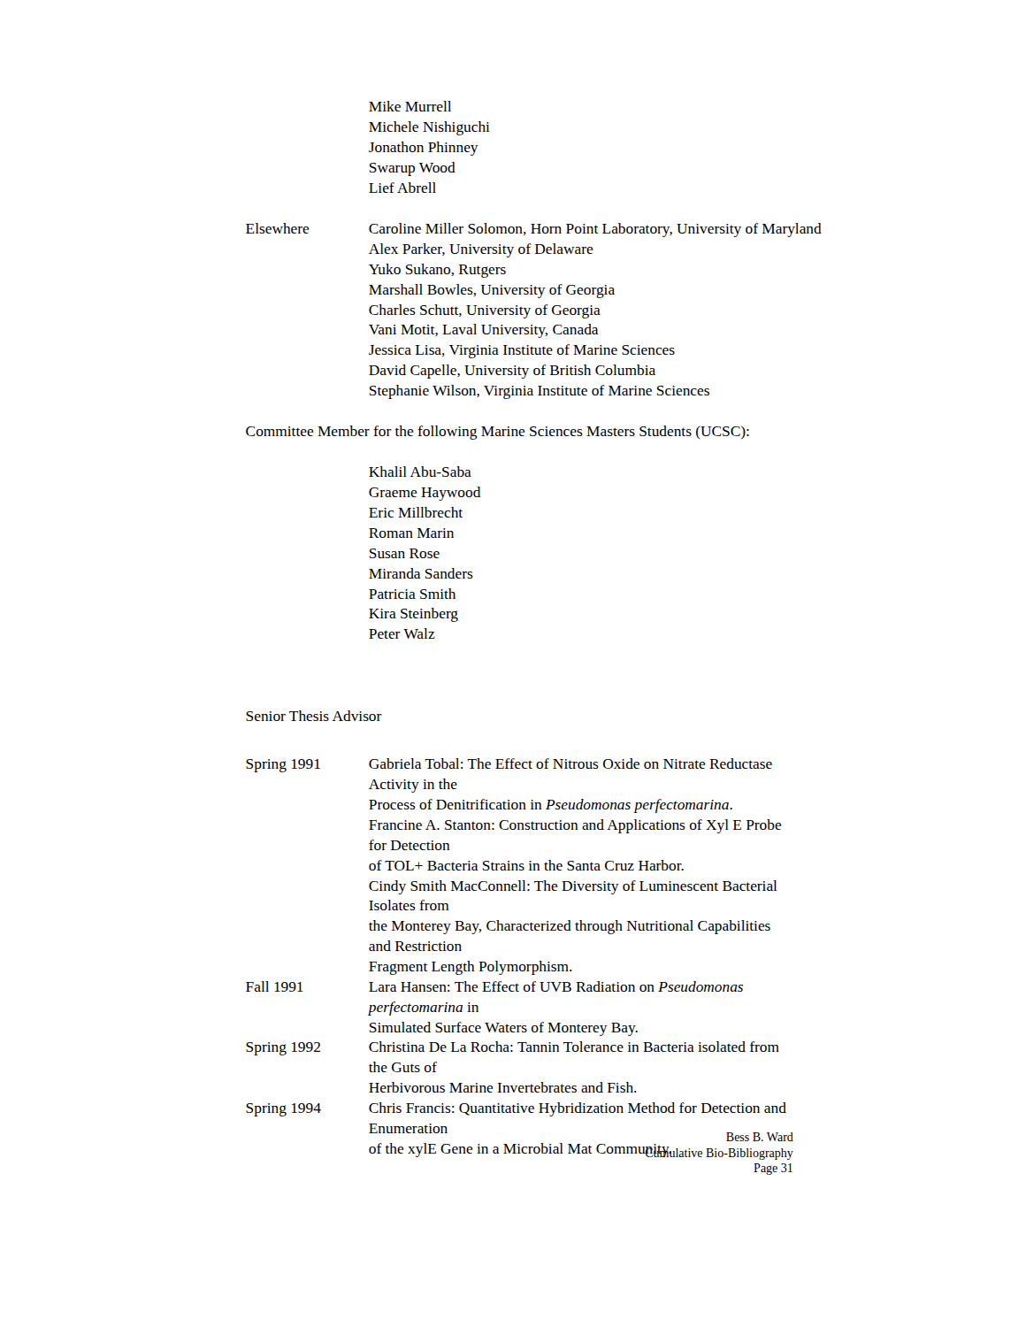Mike Murrell
Michele Nishiguchi
Jonathon Phinney
Swarup Wood
Lief Abrell
Elsewhere
Caroline Miller Solomon, Horn Point Laboratory, University of Maryland
Alex Parker, University of Delaware
Yuko Sukano, Rutgers
Marshall Bowles, University of Georgia
Charles Schutt, University of Georgia
Vani Motit, Laval University, Canada
Jessica Lisa, Virginia Institute of Marine Sciences
David Capelle, University of British Columbia
Stephanie Wilson, Virginia Institute of Marine Sciences
Committee Member for the following Marine Sciences Masters Students (UCSC):
Khalil Abu-Saba
Graeme Haywood
Eric Millbrecht
Roman Marin
Susan Rose
Miranda Sanders
Patricia Smith
Kira Steinberg
Peter Walz
Senior Thesis Advisor
Spring 1991
Gabriela Tobal: The Effect of Nitrous Oxide on Nitrate Reductase Activity in the
Process of Denitrification in Pseudomonas perfectomarina.
Francine A. Stanton: Construction and Applications of Xyl E Probe for Detection
of TOL+ Bacteria Strains in the Santa Cruz Harbor.
Cindy Smith MacConnell: The Diversity of Luminescent Bacterial Isolates from
the Monterey Bay, Characterized through Nutritional Capabilities and Restriction
Fragment Length Polymorphism.
Fall 1991
Lara Hansen: The Effect of UVB Radiation on Pseudomonas perfectomarina in
Simulated Surface Waters of Monterey Bay.
Spring 1992
Christina De La Rocha: Tannin Tolerance in Bacteria isolated from the Guts of
Herbivorous Marine Invertebrates and Fish.
Spring 1994
Chris Francis: Quantitative Hybridization Method for Detection and Enumeration
of the xylE Gene in a Microbial Mat Community.
Bess B. Ward
Cumulative Bio-Bibliography
Page 31